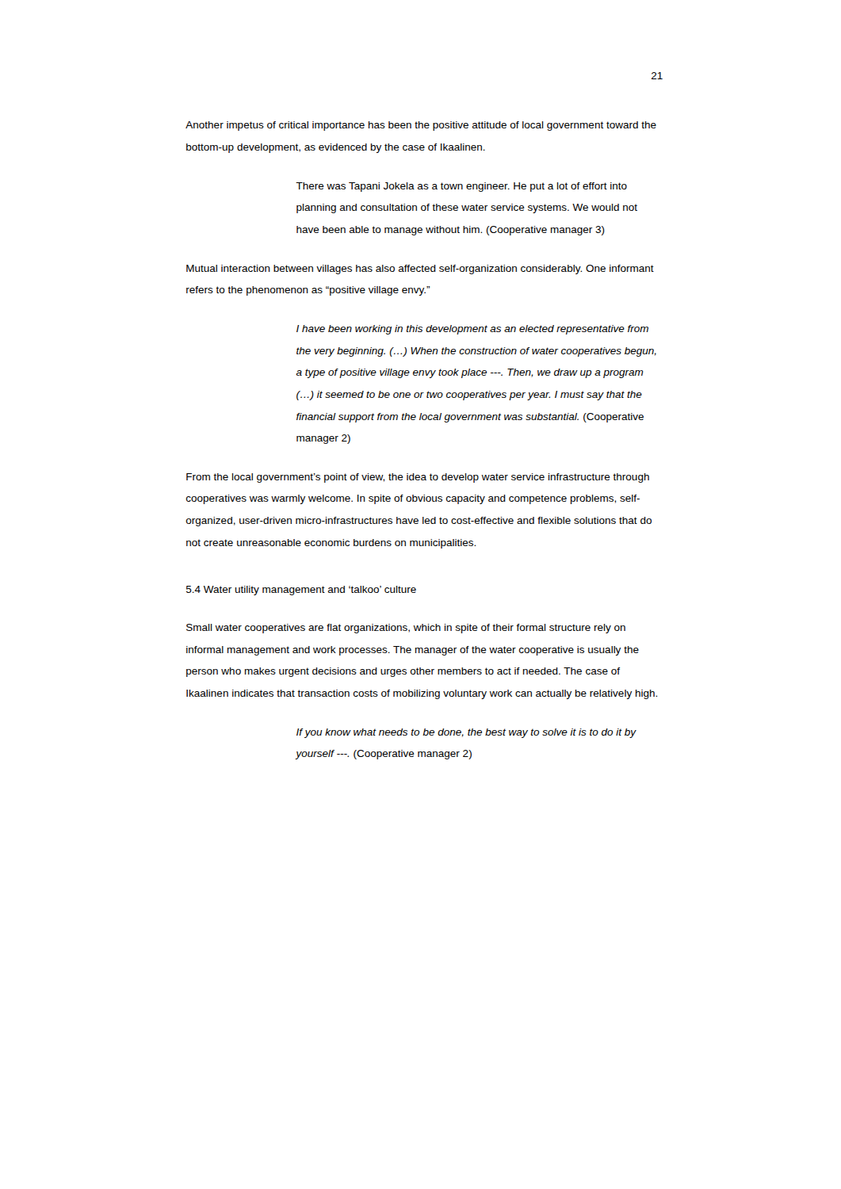21
Another impetus of critical importance has been the positive attitude of local government toward the bottom-up development, as evidenced by the case of Ikaalinen.
There was Tapani Jokela as a town engineer. He put a lot of effort into planning and consultation of these water service systems. We would not have been able to manage without him. (Cooperative manager 3)
Mutual interaction between villages has also affected self-organization considerably. One informant refers to the phenomenon as “positive village envy.”
I have been working in this development as an elected representative from the very beginning. (…) When the construction of water cooperatives begun, a type of positive village envy took place ---. Then, we draw up a program (…) it seemed to be one or two cooperatives per year. I must say that the financial support from the local government was substantial. (Cooperative manager 2)
From the local government’s point of view, the idea to develop water service infrastructure through cooperatives was warmly welcome. In spite of obvious capacity and competence problems, self-organized, user-driven micro-infrastructures have led to cost-effective and flexible solutions that do not create unreasonable economic burdens on municipalities.
5.4 Water utility management and ‘talkoo’ culture
Small water cooperatives are flat organizations, which in spite of their formal structure rely on informal management and work processes. The manager of the water cooperative is usually the person who makes urgent decisions and urges other members to act if needed. The case of Ikaalinen indicates that transaction costs of mobilizing voluntary work can actually be relatively high.
If you know what needs to be done, the best way to solve it is to do it by yourself ---. (Cooperative manager 2)